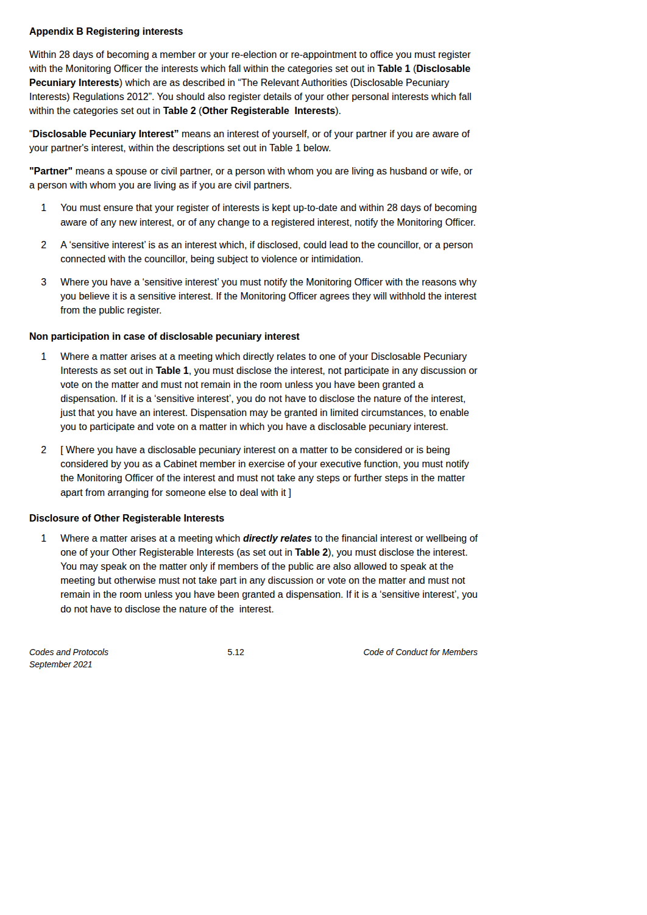Appendix B Registering interests
Within 28 days of becoming a member or your re-election or re-appointment to office you must register with the Monitoring Officer the interests which fall within the categories set out in Table 1 (Disclosable Pecuniary Interests) which are as described in “The Relevant Authorities (Disclosable Pecuniary Interests) Regulations 2012”. You should also register details of your other personal interests which fall within the categories set out in Table 2 (Other Registerable Interests).
“Disclosable Pecuniary Interest” means an interest of yourself, or of your partner if you are aware of your partner's interest, within the descriptions set out in Table 1 below.
"Partner" means a spouse or civil partner, or a person with whom you are living as husband or wife, or a person with whom you are living as if you are civil partners.
You must ensure that your register of interests is kept up-to-date and within 28 days of becoming aware of any new interest, or of any change to a registered interest, notify the Monitoring Officer.
A ‘sensitive interest’ is as an interest which, if disclosed, could lead to the councillor, or a person connected with the councillor, being subject to violence or intimidation.
Where you have a ‘sensitive interest’ you must notify the Monitoring Officer with the reasons why you believe it is a sensitive interest. If the Monitoring Officer agrees they will withhold the interest from the public register.
Non participation in case of disclosable pecuniary interest
Where a matter arises at a meeting which directly relates to one of your Disclosable Pecuniary Interests as set out in Table 1, you must disclose the interest, not participate in any discussion or vote on the matter and must not remain in the room unless you have been granted a dispensation. If it is a ‘sensitive interest’, you do not have to disclose the nature of the interest, just that you have an interest. Dispensation may be granted in limited circumstances, to enable you to participate and vote on a matter in which you have a disclosable pecuniary interest.
[ Where you have a disclosable pecuniary interest on a matter to be considered or is being considered by you as a Cabinet member in exercise of your executive function, you must notify the Monitoring Officer of the interest and must not take any steps or further steps in the matter apart from arranging for someone else to deal with it ]
Disclosure of Other Registerable Interests
Where a matter arises at a meeting which directly relates to the financial interest or wellbeing of one of your Other Registerable Interests (as set out in Table 2), you must disclose the interest. You may speak on the matter only if members of the public are also allowed to speak at the meeting but otherwise must not take part in any discussion or vote on the matter and must not remain in the room unless you have been granted a dispensation. If it is a ‘sensitive interest’, you do not have to disclose the nature of the interest.
Codes and Protocols September 2021
5.12
Code of Conduct for Members